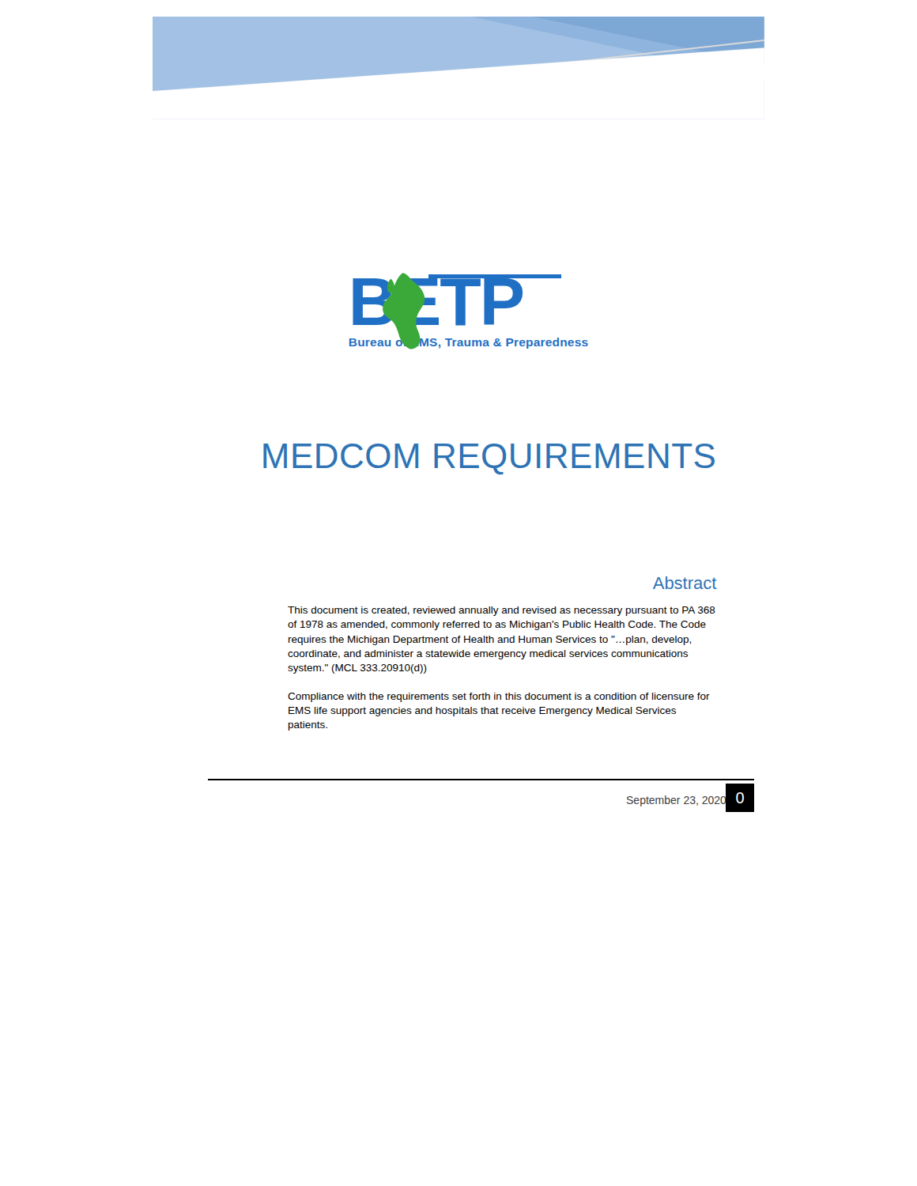BETP
Bureau of EMS, Trauma & Preparedness
MEDCOM REQUIREMENTS
Abstract
This document is created, reviewed annually and revised as necessary pursuant to PA 368 of 1978 as amended, commonly referred to as Michigan's Public Health Code. The Code requires the Michigan Department of Health and Human Services to "…plan, develop, coordinate, and administer a statewide emergency medical services communications system." (MCL 333.20910(d))
Compliance with the requirements set forth in this document is a condition of licensure for EMS life support agencies and hospitals that receive Emergency Medical Services patients.
September 23, 2020
0